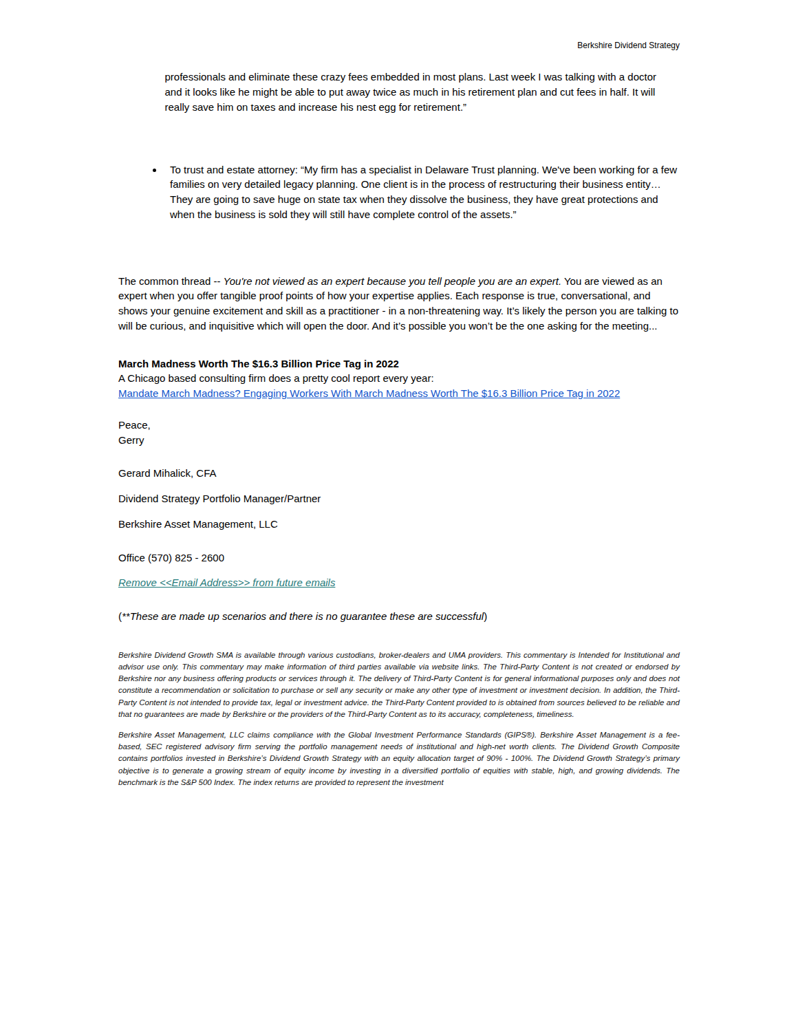Berkshire Dividend Strategy
professionals and eliminate these crazy fees embedded in most plans. Last week I was talking with a doctor and it looks like he might be able to put away twice as much in his retirement plan and cut fees in half. It will really save him on taxes and increase his nest egg for retirement.”
To trust and estate attorney: “My firm has a specialist in Delaware Trust planning. We've been working for a few families on very detailed legacy planning. One client is in the process of restructuring their business entity… They are going to save huge on state tax when they dissolve the business, they have great protections and when the business is sold they will still have complete control of the assets.”
The common thread -- You're not viewed as an expert because you tell people you are an expert. You are viewed as an expert when you offer tangible proof points of how your expertise applies. Each response is true, conversational, and shows your genuine excitement and skill as a practitioner - in a non-threatening way. It’s likely the person you are talking to will be curious, and inquisitive which will open the door. And it’s possible you won’t be the one asking for the meeting...
March Madness Worth The $16.3 Billion Price Tag in 2022
A Chicago based consulting firm does a pretty cool report every year:
Mandate March Madness? Engaging Workers With March Madness Worth The $16.3 Billion Price Tag in 2022
Peace,
Gerry
Gerard Mihalick, CFA
Dividend Strategy Portfolio Manager/Partner
Berkshire Asset Management, LLC
Office (570) 825 - 2600
Remove <<Email Address>> from future emails
(**These are made up scenarios and there is no guarantee these are successful)
Berkshire Dividend Growth SMA is available through various custodians, broker-dealers and UMA providers. This commentary is Intended for Institutional and advisor use only. This commentary may make information of third parties available via website links. The Third-Party Content is not created or endorsed by Berkshire nor any business offering products or services through it. The delivery of Third-Party Content is for general informational purposes only and does not constitute a recommendation or solicitation to purchase or sell any security or make any other type of investment or investment decision. In addition, the Third-Party Content is not intended to provide tax, legal or investment advice. the Third-Party Content provided to is obtained from sources believed to be reliable and that no guarantees are made by Berkshire or the providers of the Third-Party Content as to its accuracy, completeness, timeliness.
Berkshire Asset Management, LLC claims compliance with the Global Investment Performance Standards (GIPS®). Berkshire Asset Management is a fee-based, SEC registered advisory firm serving the portfolio management needs of institutional and high-net worth clients. The Dividend Growth Composite contains portfolios invested in Berkshire’s Dividend Growth Strategy with an equity allocation target of 90% - 100%. The Dividend Growth Strategy’s primary objective is to generate a growing stream of equity income by investing in a diversified portfolio of equities with stable, high, and growing dividends. The benchmark is the S&P 500 Index. The index returns are provided to represent the investment